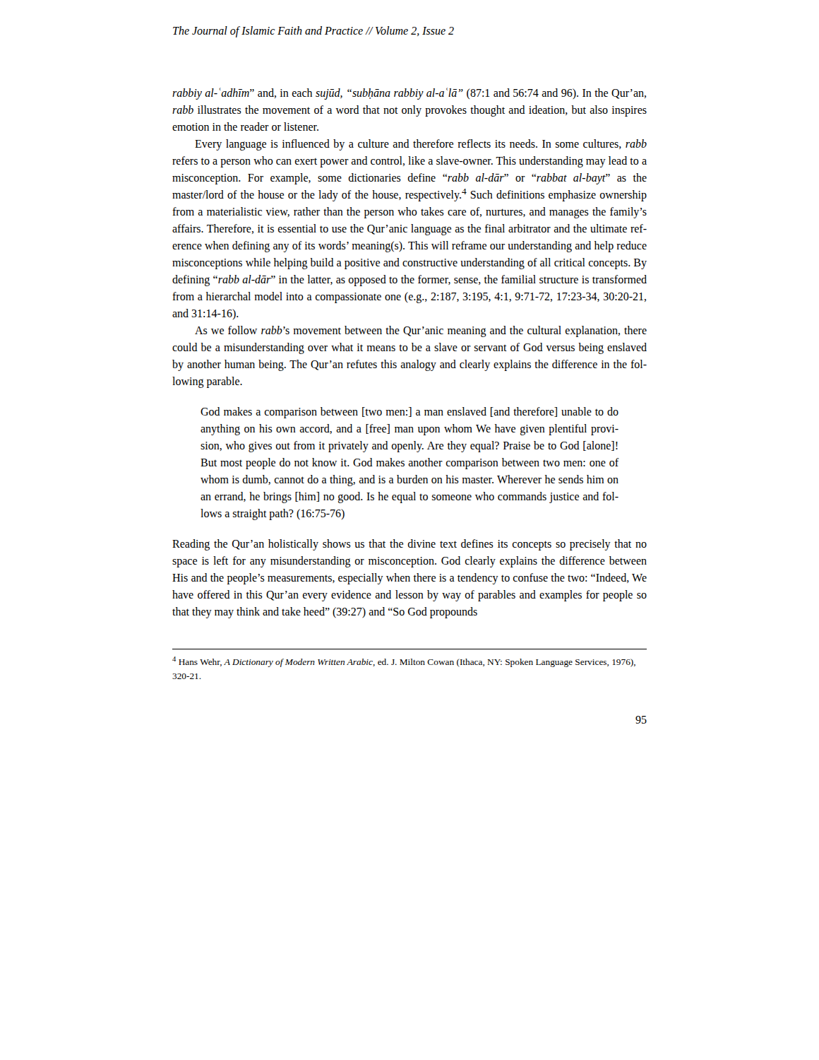The Journal of Islamic Faith and Practice // Volume 2, Issue 2
rabbiy al-ʿadhīm” and, in each sujūd, “subḥāna rabbiy al-aʿlā” (87:1 and 56:74 and 96). In the Qur’an, rabb illustrates the movement of a word that not only provokes thought and ideation, but also inspires emotion in the reader or listener.
Every language is influenced by a culture and therefore reflects its needs. In some cultures, rabb refers to a person who can exert power and control, like a slave-owner. This understanding may lead to a misconception. For example, some dictionaries define “rabb al-dār” or “rabbat al-bayt” as the master/lord of the house or the lady of the house, respectively.4 Such definitions emphasize ownership from a materialistic view, rather than the person who takes care of, nurtures, and manages the family’s affairs. Therefore, it is essential to use the Qur’anic language as the final arbitrator and the ultimate reference when defining any of its words’ meaning(s). This will reframe our understanding and help reduce misconceptions while helping build a positive and constructive understanding of all critical concepts. By defining “rabb al-dār” in the latter, as opposed to the former, sense, the familial structure is transformed from a hierarchal model into a compassionate one (e.g., 2:187, 3:195, 4:1, 9:71-72, 17:23-34, 30:20-21, and 31:14-16).
As we follow rabb’s movement between the Qur’anic meaning and the cultural explanation, there could be a misunderstanding over what it means to be a slave or servant of God versus being enslaved by another human being. The Qur’an refutes this analogy and clearly explains the difference in the following parable.
God makes a comparison between [two men:] a man enslaved [and therefore] unable to do anything on his own accord, and a [free] man upon whom We have given plentiful provision, who gives out from it privately and openly. Are they equal? Praise be to God [alone]! But most people do not know it. God makes another comparison between two men: one of whom is dumb, cannot do a thing, and is a burden on his master. Wherever he sends him on an errand, he brings [him] no good. Is he equal to someone who commands justice and follows a straight path? (16:75-76)
Reading the Qur’an holistically shows us that the divine text defines its concepts so precisely that no space is left for any misunderstanding or misconception. God clearly explains the difference between His and the people’s measurements, especially when there is a tendency to confuse the two: “Indeed, We have offered in this Qur’an every evidence and lesson by way of parables and examples for people so that they may think and take heed” (39:27) and “So God propounds
4 Hans Wehr, A Dictionary of Modern Written Arabic, ed. J. Milton Cowan (Ithaca, NY: Spoken Language Services, 1976), 320-21.
95